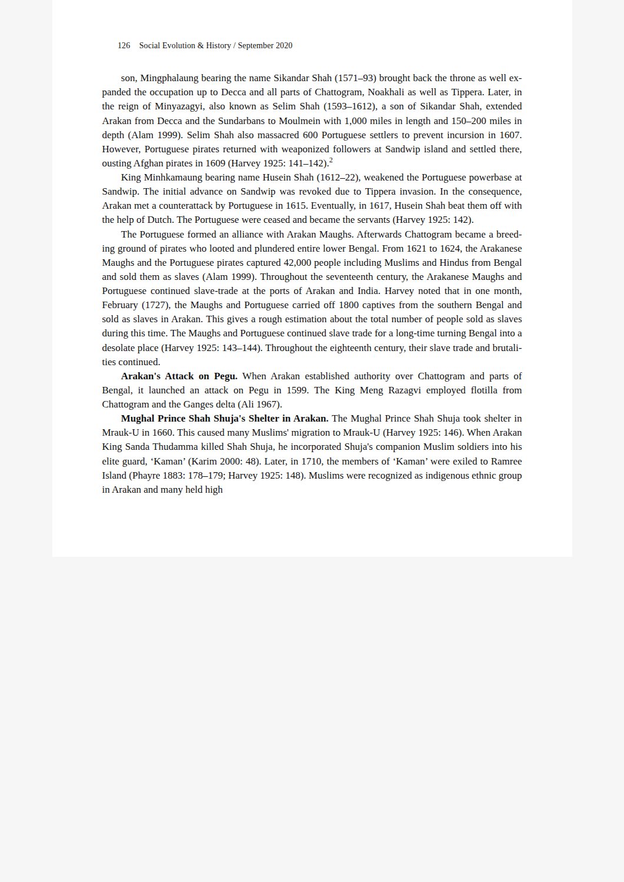126 Social Evolution & History / September 2020
son, Mingphalaung bearing the name Sikandar Shah (1571–93) brought back the throne as well expanded the occupation up to Decca and all parts of Chattogram, Noakhali as well as Tippera. Later, in the reign of Minyazagyi, also known as Selim Shah (1593–1612), a son of Sikandar Shah, extended Arakan from Decca and the Sundarbans to Moulmein with 1,000 miles in length and 150–200 miles in depth (Alam 1999). Selim Shah also massacred 600 Portuguese settlers to prevent incursion in 1607. However, Portuguese pirates returned with weaponized followers at Sandwip island and settled there, ousting Afghan pirates in 1609 (Harvey 1925: 141–142).2
King Minhkamaung bearing name Husein Shah (1612–22), weakened the Portuguese powerbase at Sandwip. The initial advance on Sandwip was revoked due to Tippera invasion. In the consequence, Arakan met a counterattack by Portuguese in 1615. Eventually, in 1617, Husein Shah beat them off with the help of Dutch. The Portuguese were ceased and became the servants (Harvey 1925: 142).
The Portuguese formed an alliance with Arakan Maughs. Afterwards Chattogram became a breeding ground of pirates who looted and plundered entire lower Bengal. From 1621 to 1624, the Arakanese Maughs and the Portuguese pirates captured 42,000 people including Muslims and Hindus from Bengal and sold them as slaves (Alam 1999). Throughout the seventeenth century, the Arakanese Maughs and Portuguese continued slave-trade at the ports of Arakan and India. Harvey noted that in one month, February (1727), the Maughs and Portuguese carried off 1800 captives from the southern Bengal and sold as slaves in Arakan. This gives a rough estimation about the total number of people sold as slaves during this time. The Maughs and Portuguese continued slave trade for a long-time turning Bengal into a desolate place (Harvey 1925: 143–144). Throughout the eighteenth century, their slave trade and brutalities continued.
Arakan's Attack on Pegu. When Arakan established authority over Chattogram and parts of Bengal, it launched an attack on Pegu in 1599. The King Meng Razagvi employed flotilla from Chattogram and the Ganges delta (Ali 1967).
Mughal Prince Shah Shuja's Shelter in Arakan. The Mughal Prince Shah Shuja took shelter in Mrauk-U in 1660. This caused many Muslims' migration to Mrauk-U (Harvey 1925: 146). When Arakan King Sanda Thudamma killed Shah Shuja, he incorporated Shuja's companion Muslim soldiers into his elite guard, ‘Kaman’ (Karim 2000: 48). Later, in 1710, the members of ‘Kaman’ were exiled to Ramree Island (Phayre 1883: 178–179; Harvey 1925: 148). Muslims were recognized as indigenous ethnic group in Arakan and many held high